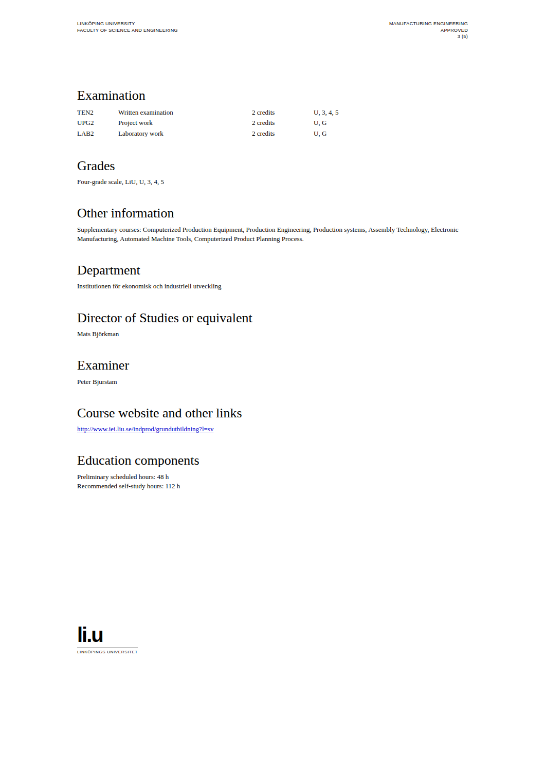LINKÖPING UNIVERSITY
FACULTY OF SCIENCE AND ENGINEERING
MANUFACTURING ENGINEERING
APPROVED
3 (5)
Examination
| TEN2 | Written examination | 2 credits | U, 3, 4, 5 |
| UPG2 | Project work | 2 credits | U, G |
| LAB2 | Laboratory work | 2 credits | U, G |
Grades
Four-grade scale, LiU, U, 3, 4, 5
Other information
Supplementary courses: Computerized Production Equipment, Production Engineering, Production systems, Assembly Technology, Electronic Manufacturing, Automated Machine Tools, Computerized Product Planning Process.
Department
Institutionen för ekonomisk och industriell utveckling
Director of Studies or equivalent
Mats Björkman
Examiner
Peter Bjurstam
Course website and other links
http://www.iei.liu.se/indprod/grundutbildning?l=sv
Education components
Preliminary scheduled hours: 48 h
Recommended self-study hours: 112 h
li. u
LINKÖPINGS UNIVERSITET